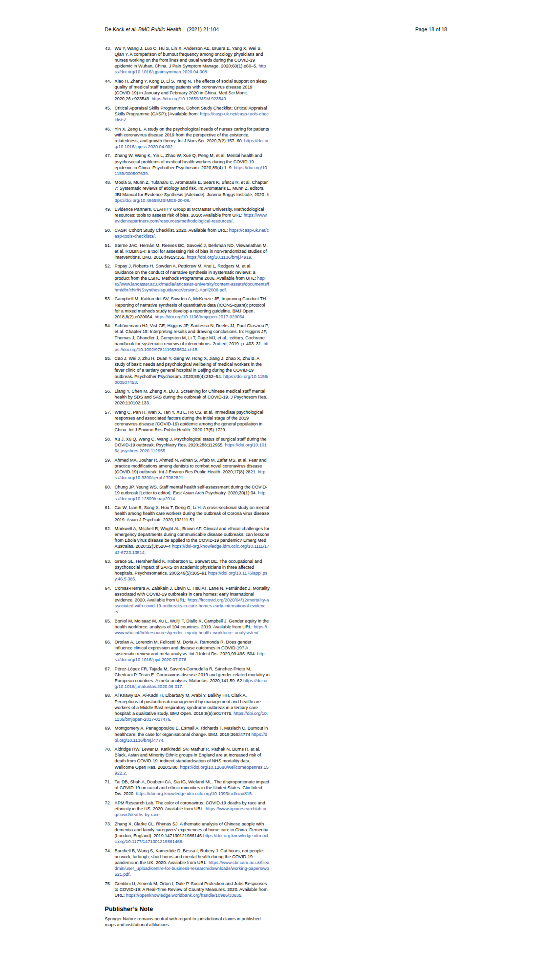De Kock et al. BMC Public Health (2021) 21:104
Page 18 of 18
Wu Y, Wang J, Luo C, Hu S, Lin X, Anderson AE, Bruera E, Yang X, Wei S, Qian Y. A comparison of burnout frequency among oncology physicians and nurses working on the front lines and usual wards during the COVID-19 epidemic in Wuhan, China. J Pain Symptom Manage. 2020;60(1):e60–5. https://doi.org/10.1016/j.jpainsymman.2020.04.008.
Xiao H, Zhang Y, Kong D, Li S, Yang N. The effects of social support on sleep quality of medical staff treating patients with coronavirus disease 2019 (COVID-19) in January and February 2020 in China. Med Sci Monit. 2020;26:e923549. https://doi.org/10.12659/MSM.923549.
Critical Appraisal Skills Programme. Cohort Study Checklist: Critical Appraisal Skills Programme (CASP); [Available from: https://casp-uk.net/casp-tools-checklists/.
Yin X, Zeng L. A study on the psychological needs of nurses caring for patients with coronavirus disease 2019 from the perspective of the existence, relatedness, and growth theory. Int J Nurs Sci. 2020;7(2):157–60. https://doi.org/10.1016/j.ijnss.2020.04.002.
Zhang W, Wang K, Yin L, Zhao W, Xue Q, Peng M, et al. Mental health and psychosocial problems of medical health workers during the COVID-19 epidemic in China. Psychother Psychosom. 2020;89(4):1–9. https://doi.org/10.1159/000507639.
Moola S, Munn Z, Tufanaru C, Aromataris E, Sears K, Sfetcu R, et al. Chapter 7: Systematic reviews of etiology and risk. In: Aromataris E, Munn Z, editors. JBI Manual for Evidence Synthesis [Adelaide]: Joanna Briggs Institute; 2020. https://doi.org/10.46658/JBIMES-20-08.
Evidence Partners, CLARITY Group at McMaster University. Methodological resources: tools to assess risk of bias. 2020; Available from URL: https://www.evidencepartners.com/resources/methodological-resources/.
CASP. Cohort Study Checklist. 2020. Available from URL: https://casp-uk.net/casp-tools-checklists/.
Sterne JAC, Hernán M, Reeves BC, Savović J, Berkman ND, Viswanathan M, et al. ROBINS-I: a tool for assessing risk of bias in non-randomized studies of interventions. BMJ. 2016;i4919:355. https://doi.org/10.1136/bmj.i4919.
Popay J, Roberts H, Sowden A, Petticrew M, Arai L, Rodgers M, et al. Guidance on the conduct of narrative synthesis in systematic reviews: a product from the ESRC Methods Programme 2006. Available from URL: https://www.lancaster.ac.uk/media/lancaster-university/content-assets/documents/fhm/dhr/chir/NSsynthesisguidanceVersion1-April2006.pdf.
Campbell M, Katikireddi SV, Sowden A, McKenzie JE, Improving Conduct TH. Reporting of narrative synthesis of quantitative data (ICONS-quant): protocol for a mixed methods study to develop a reporting guideline. BMJ Open. 2018;8(2):e020064. https://doi.org/10.1136/bmjopen-2017-020064.
Schünemann HJ, Vist GE, Higgins JP, Santesso N, Deeks JJ, Paul Glasziou P, et al. Chapter 15: Interpreting results and drawing conclusions. In: Higgins JP, Thomas J, Chandler J, Cumpston M, Li T, Page MJ, et al., editors. Cochrane handbook for systematic reviews of interventions. 2nd ed; 2019. p. 403–31. https://doi.org/10.1002/9781119536604.ch15.
Cao J, Wei J, Zhu H, Duan Y, Geng W, Hong X, Jiang J, Zhao X, Zhu B. A study of basic needs and psychological wellbeing of medical workers in the fever clinic of a tertiary general hospital in Beijing during the COVID-19 outbreak. Psychother Psychosom. 2020;89(4):252–54. https://doi.org/10.1159/000507453.
Liang Y, Chen M, Zheng X, Liu J. Screening for Chinese medical staff mental health by SDS and SAS during the outbreak of COVID-19. J Psychosom Res. 2020;110102:133.
Wang C, Pan R, Wan X, Tan Y, Xu L, Ho CS, et al. Immediate psychological responses and associated factors during the initial stage of the 2019 coronavirus disease (COVID-19) epidemic among the general population in China. Int J Environ Res Public Health. 2020;17(5):1729.
Xu J, Xu Q, Wang C, Wang J. Psychological status of surgical staff during the COVID-19 outbreak. Psychiatry Res. 2020;288:112955. https://doi.org/10.1016/j.psychres.2020.112955.
Ahmed MA, Jouhar R, Ahmed N, Adnan S, Aftab M, Zafar MS, et al. Fear and practice modifications among dentists to combat novel coronavirus disease (COVID-19) outbreak. Int J Environ Res Public Health. 2020;17(8):2821. https://doi.org/10.3390/ijerph17082821.
Chung JP, Yeung WS. Staff mental health self-assessment during the COVID-19 outbreak [Letter to editor]. East Asian Arch Psychiatry. 2020;30(1):34. https://doi.org/10.12809/eaap2014.
Cai W, Lian B, Song X, Hou T, Deng G, Li H. A cross-sectional study on mental health among health care workers during the outbreak of Corona virus disease 2019. Asian J Psychiatr. 2020;102111:51.
Markwell A, Mitchell R, Wright AL, Brown AF. Clinical and ethical challenges for emergency departments during communicable disease outbreaks: can lessons from Ebola virus disease be applied to the COVID-19 pandemic? Emerg Med Australas. 2020;32(3):520–4 https://doi-org.knowledge.idm.oclc.org/10.1111/1742-6723.13514.
Grace SL, Hershenfield K, Robertson E, Stewart DE. The occupational and psychosocial impact of SARS on academic physicians in three affected hospitals. Psychosomatics. 2005;46(5):385–91 https://doi.org/10.1176/appi.psy.46.5.385.
Comas-Herrera A, Zalakain J, Litwin C, Hsu AT, Lane N, Fernández J. Mortality associated with COVID-19 outbreaks in care homes: early international evidence. 2020. Available from URL: https://ltccovid.org/2020/04/12/mortality-associated-with-covid-19-outbreaks-in-care-homes-early-international-evidence/.
Boniol M, McIsaac M, Xu L, Wuliji T, Diallo K, Campbell J. Gender equity in the health workforce: analysis of 104 countries. 2019. Available from URL: https://www.who.int/hrh/resources/gender_equity-health_workforce_analysis/en/.
Ortolan A, Lorenzin M, Felicetti M, Doria A, Ramonda R. Does gender influence clinical expression and disease outcomes in COVID-19? A systematic review and meta-analysis. Int J Infect Dis. 2020;99:496–504. https://doi.org/10.1016/j.ijid.2020.07.076.
Pérez-López FR, Tajada M, Savirón-Cornudella R, Sánchez-Prieto M, Chedraui P, Terán E. Coronavirus disease 2019 and gender-related mortality in European countries: A meta-analysis. Maturitas. 2020;141:59–62 https://doi.org/10.1016/j.maturitas.2020.06.017.
Al Knawy BA, Al-Kadri H, Elbarbary M, Arabi Y, Balkhy HH, Clark A. Perceptions of postoutbreak management by management and healthcare workers of a Middle East respiratory syndrome outbreak in a tertiary care hospital: a qualitative study. BMJ Open. 2019;9(5):e017476. https://doi.org/10.1136/bmjopen-2017-017476.
Montgomery A, Panagopoulou E, Esmail A, Richards T, Maslach C. Burnout in healthcare: the case for organisational change. BMJ. 2019;366:l4774 https://doi.org/10.1136/bmj.l4774.
Aldridge RW, Lewer D, Katikireddi SV, Mathur R, Pathak N, Burns R, et al. Black, Asian and Minority Ethnic groups in England are at increased risk of death from COVID-19: indirect standardisation of NHS mortality data. Wellcome Open Res. 2020;5:88. https://doi.org/10.12688/wellcomeopenres.15922.2.
Tai DB, Shah A, Doubeni CA, Sia IG, Wieland ML. The disproportionate impact of COVID-19 on racial and ethnic minorities in the United States. Clin Infect Dis. 2020. https://doi-org.knowledge.idm.oclc.org/10.1093/cid/ciaa815.
APM Research Lab. The color of coronavirus: COVID-19 deaths by race and ethnicity in the US. 2020. Available from URL: https://www.apmresearchlab.org/covid/deaths-by-race.
Zhang X, Clarke CL. Rhynas SJ. A thematic analysis of Chinese people with dementia and family caregivers' experiences of home care in China. Dementia (London, England). 2019:147130121986146 https://doi-org.knowledge.idm.oclc.org/10.1177/1471301219861466.
Burchell B, Wang S, Kameräde D, Bessa I, Rubery J. Cut hours, not people: no work, furlough, short hours and mental health during the COVID-19 pandemic in the UK. 2020. Available from URL: https://www.cbr.cam.ac.uk/fileadmin/user_upload/centre-for-business-research/downloads/working-papers/wp521.pdf.
Gentilini U, Almenfi M, Orton I, Dale P. Social Protection and Jobs Responses to COVID-19: A Real-Time Review of Country Measures. 2020. Available from URL: https://openknowledge.worldbank.org/handle/10986/33635.
Publisher’s Note
Springer Nature remains neutral with regard to jurisdictional claims in published maps and institutional affiliations.